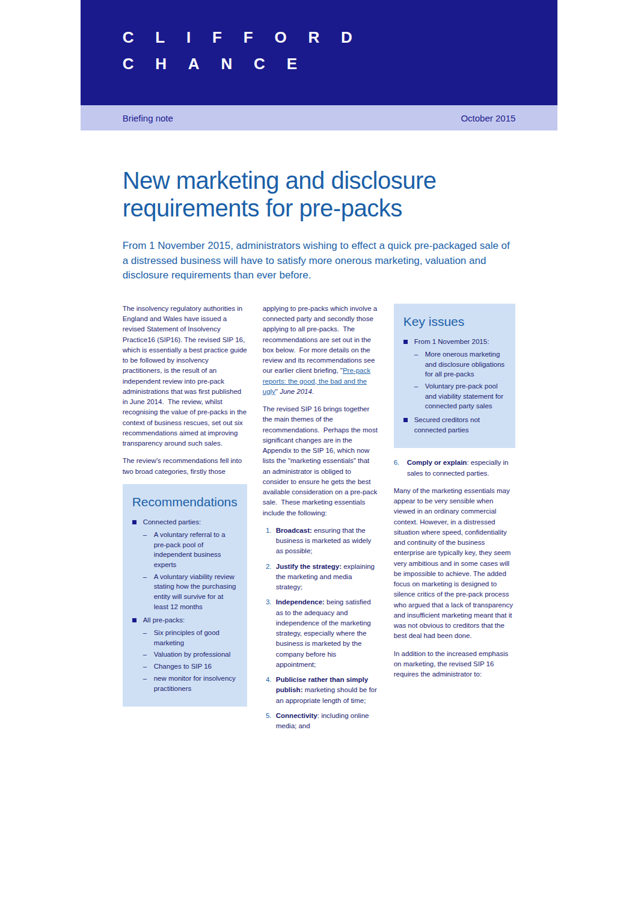C L I F F O R D
C H A N C E
Briefing note October 2015
New marketing and disclosure requirements for pre-packs
From 1 November 2015, administrators wishing to effect a quick pre-packaged sale of a distressed business will have to satisfy more onerous marketing, valuation and disclosure requirements than ever before.
The insolvency regulatory authorities in England and Wales have issued a revised Statement of Insolvency Practice16 (SIP16). The revised SIP 16, which is essentially a best practice guide to be followed by insolvency practitioners, is the result of an independent review into pre-pack administrations that was first published in June 2014. The review, whilst recognising the value of pre-packs in the context of business rescues, set out six recommendations aimed at improving transparency around such sales.
The review's recommendations fell into two broad categories, firstly those
Recommendations
Connected parties:
A voluntary referral to a pre-pack pool of independent business experts
A voluntary viability review stating how the purchasing entity will survive for at least 12 months
All pre-packs:
Six principles of good marketing
Valuation by professional
Changes to SIP 16
new monitor for insolvency practitioners
applying to pre-packs which involve a connected party and secondly those applying to all pre-packs. The recommendations are set out in the box below. For more details on the review and its recommendations see our earlier client briefing, "Pre-pack reports: the good, the bad and the ugly" June 2014.
The revised SIP 16 brings together the main themes of the recommendations. Perhaps the most significant changes are in the Appendix to the SIP 16, which now lists the "marketing essentials" that an administrator is obliged to consider to ensure he gets the best available consideration on a pre-pack sale. These marketing essentials include the following:
Broadcast: ensuring that the business is marketed as widely as possible;
Justify the strategy: explaining the marketing and media strategy;
Independence: being satisfied as to the adequacy and independence of the marketing strategy, especially where the business is marketed by the company before his appointment;
Publicise rather than simply publish: marketing should be for an appropriate length of time;
Connectivity: including online media; and
Key issues
From 1 November 2015:
More onerous marketing and disclosure obligations for all pre-packs
Voluntary pre-pack pool and viability statement for connected party sales
Secured creditors not connected parties
6. Comply or explain: especially in sales to connected parties.
Many of the marketing essentials may appear to be very sensible when viewed in an ordinary commercial context. However, in a distressed situation where speed, confidentiality and continuity of the business enterprise are typically key, they seem very ambitious and in some cases will be impossible to achieve. The added focus on marketing is designed to silence critics of the pre-pack process who argued that a lack of transparency and insufficient marketing meant that it was not obvious to creditors that the best deal had been done.
In addition to the increased emphasis on marketing, the revised SIP 16 requires the administrator to: